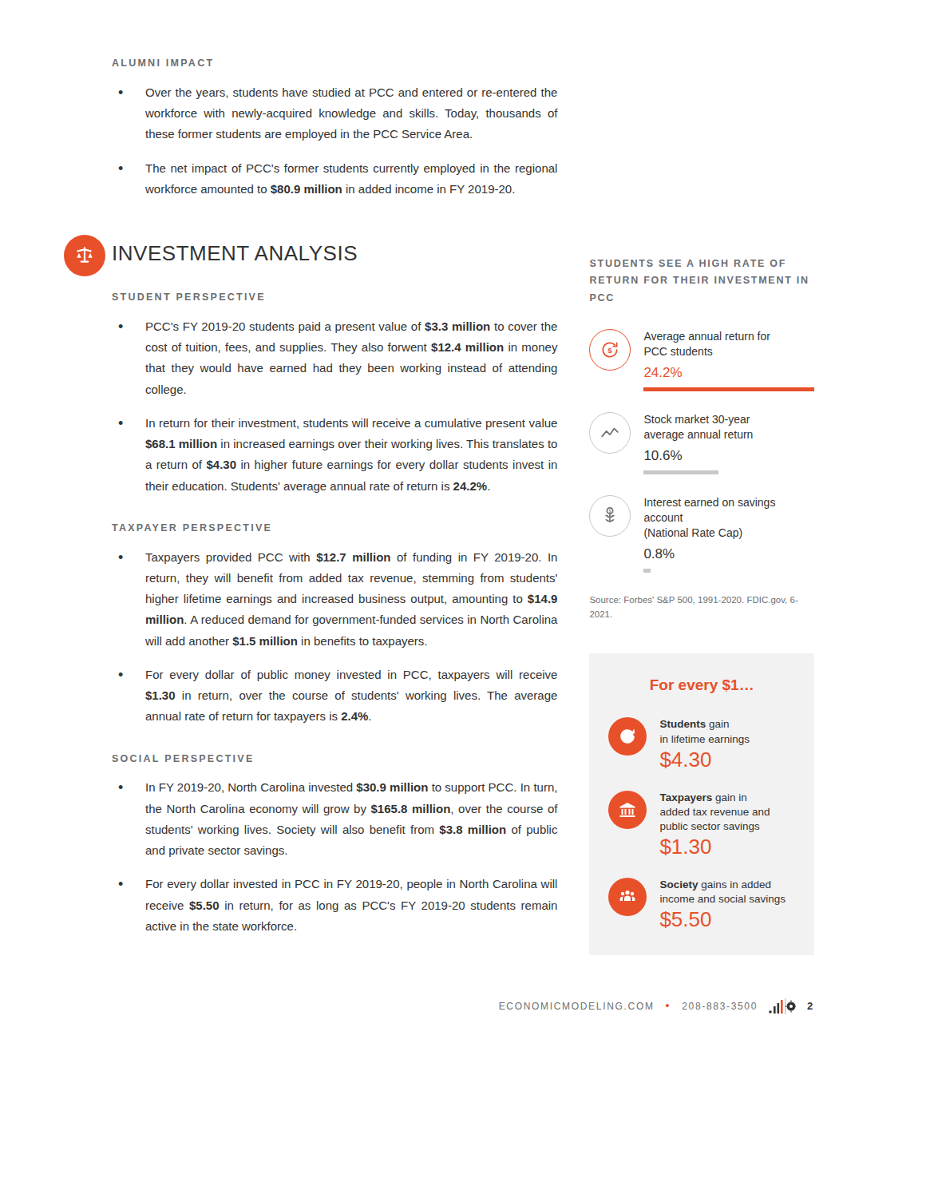Alumni Impact
Over the years, students have studied at PCC and entered or re-entered the workforce with newly-acquired knowledge and skills. Today, thousands of these former students are employed in the PCC Service Area.
The net impact of PCC's former students currently employed in the regional workforce amounted to $80.9 million in added income in FY 2019-20.
Investment Analysis
Student Perspective
PCC's FY 2019-20 students paid a present value of $3.3 million to cover the cost of tuition, fees, and supplies. They also forwent $12.4 million in money that they would have earned had they been working instead of attending college.
In return for their investment, students will receive a cumulative present value $68.1 million in increased earnings over their working lives. This translates to a return of $4.30 in higher future earnings for every dollar students invest in their education. Students' average annual rate of return is 24.2%.
Taxpayer Perspective
Taxpayers provided PCC with $12.7 million of funding in FY 2019-20. In return, they will benefit from added tax revenue, stemming from students' higher lifetime earnings and increased business output, amounting to $14.9 million. A reduced demand for government-funded services in North Carolina will add another $1.5 million in benefits to taxpayers.
For every dollar of public money invested in PCC, taxpayers will receive $1.30 in return, over the course of students' working lives. The average annual rate of return for taxpayers is 2.4%.
Social Perspective
In FY 2019-20, North Carolina invested $30.9 million to support PCC. In turn, the North Carolina economy will grow by $165.8 million, over the course of students' working lives. Society will also benefit from $3.8 million of public and private sector savings.
For every dollar invested in PCC in FY 2019-20, people in North Carolina will receive $5.50 in return, for as long as PCC's FY 2019-20 students remain active in the state workforce.
Students see a high rate of return for their investment in PCC
$
Average annual return for
PCC students
24.2%
Stock market 30-year
average annual return
10.6%
$
Interest earned on savings account
(National Rate Cap)
0.8%
Source: Forbes' S&P 500, 1991-2020. FDIC.gov, 6-2021.
For every $1…
$
Students gain
in lifetime earnings
$4.30
Taxpayers gain in
added tax revenue and
public sector savings
$1.30
Society gains in added
income and social savings
$5.50
ECONOMICMODELING.COM • 208-883-3500 2